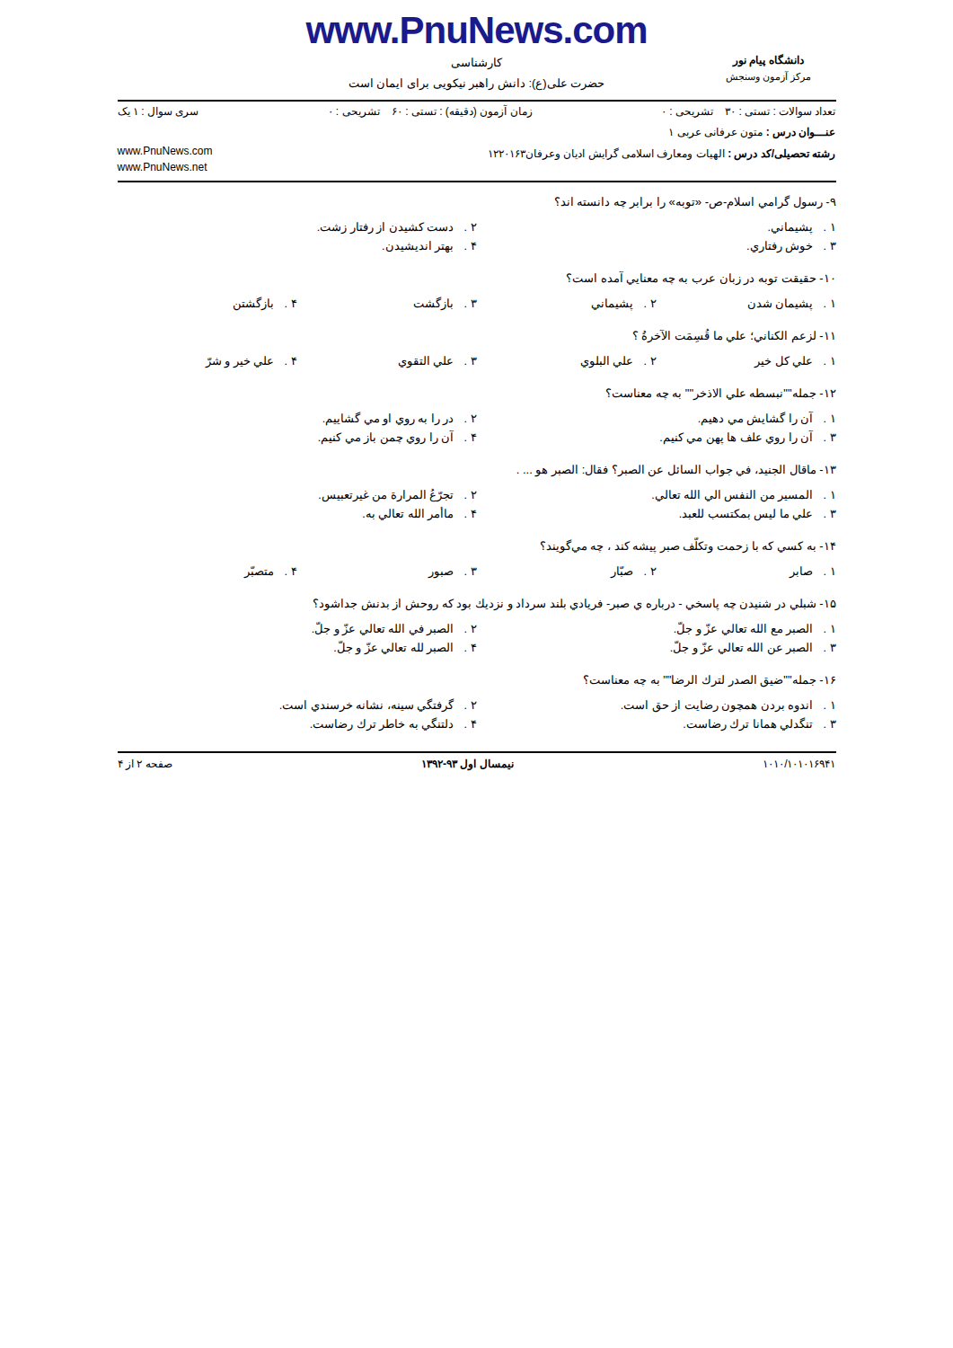www.PnuNews.com
دانشگاه پیام نور
مرکز آزمون وسنجش
کارشناسی
حضرت علی(ع): دانش راهبر نیکویی برای ایمان است
تعداد سوالات : تستی : ۳۰ تشریحی : ۰
زمان آزمون (دقیقه) : تستی : ۶۰ تشریحی : ۰
سری سوال : ۱ یک
عنـــوان درس : متون عرفانی عربی ۱
رشته تحصیلی/کد درس : الهیات ومعارف اسلامی گرایش ادیان وعرفان۱۲۲۰۱۶۳
www.PnuNews.com
www.PnuNews.net
۹- رسول گرامي اسلام-ص- «توبه» را برابر چه دانسته اند؟
۱ . پشيماني.
۲ . دست كشيدن از رفتار زشت.
۳ . خوش رفتاري.
۴ . بهتر انديشيدن.
۱۰- حقيقت توبه در زبان عرب به چه معنايي آمده است؟
۱ . پشيمان شدن
۲ . پشيماني
۳ . بازگشت
۴ . بازگشتن
۱۱- لزعم الكناني؛ علي ما قُسِمَت الآخرةُ ؟
۱ . علي كل خير
۲ . علي البلوي
۳ . علي التقوي
۴ . علي خير و شرّ
۱۲- جمله""نبسطه علي الاذخر"" به چه معناست؟
۱ . آن را گشايش مي دهيم.
۲ . در را به روي او مي گشاييم.
۳ . آن را روي علف ها پهن مي كنيم.
۴ . آن را روي چمن باز مي كنيم.
۱۳- ماقال الجنيد، في جواب السائل عن الصبر؟ فقال: الصبر هو ... .
۱ . المسير من النفس الي الله تعالي.
۲ . تجرّعُ المرارة من غيرتعبيس.
۳ . علي ما ليس بمكتسب للعبد.
۴ . ماأمر الله تعالي به.
۱۴- به كسي كه با زحمت وتكلّف صبر پيشه كند ، چه مي‌گويند؟
۱ . صابر
۲ . صبّار
۳ . صبور
۴ . متصبّر
۱۵- شبلي در شنيدن چه پاسخي - درباره ي صبر- فريادي بلند سرداد و نزديك بود كه روحش از بدنش جداشود؟
۱ . الصبر مع الله تعالي عزّ و جلّ.
۲ . الصبر في الله تعالي عزّ و جلّ.
۳ . الصبر عن الله تعالي عزّ و جلّ.
۴ . الصبر لله تعالي عزّ و جلّ.
۱۶- جمله""ضيق الصدر لترك الرضا"" به چه معناست؟
۱ . اندوه بردن همچون رضايت از حق است.
۲ . گرفتگي سينه، نشانه خرسندي است.
۳ . تنگدلي همانا ترك رضاست.
۴ . دلتنگي به خاطر ترك رضاست.
۱۰۱۰/۱۰۱۰۱۶۹۴۱
نیمسال اول ۹۳-۱۳۹۲
صفحه ۲ از ۴